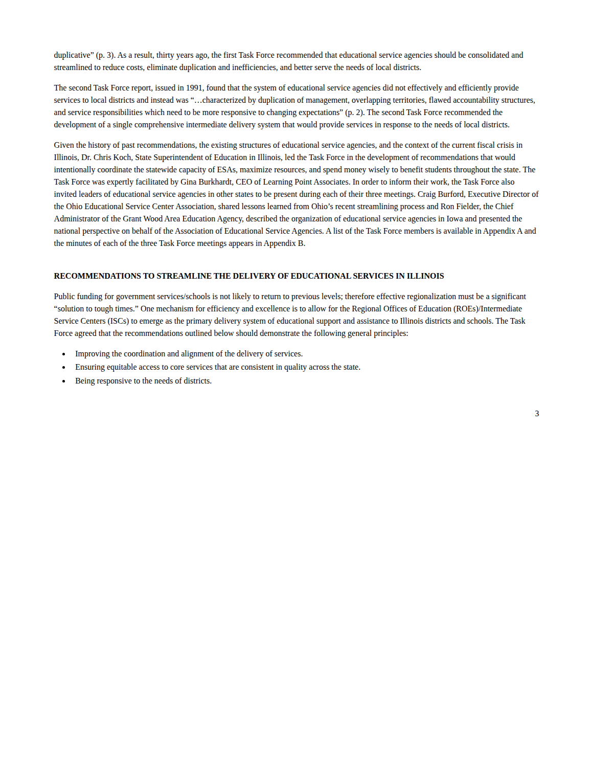duplicative” (p. 3). As a result, thirty years ago, the first Task Force recommended that educational service agencies should be consolidated and streamlined to reduce costs, eliminate duplication and inefficiencies, and better serve the needs of local districts.
The second Task Force report, issued in 1991, found that the system of educational service agencies did not effectively and efficiently provide services to local districts and instead was “…characterized by duplication of management, overlapping territories, flawed accountability structures, and service responsibilities which need to be more responsive to changing expectations” (p. 2). The second Task Force recommended the development of a single comprehensive intermediate delivery system that would provide services in response to the needs of local districts.
Given the history of past recommendations, the existing structures of educational service agencies, and the context of the current fiscal crisis in Illinois, Dr. Chris Koch, State Superintendent of Education in Illinois, led the Task Force in the development of recommendations that would intentionally coordinate the statewide capacity of ESAs, maximize resources, and spend money wisely to benefit students throughout the state. The Task Force was expertly facilitated by Gina Burkhardt, CEO of Learning Point Associates. In order to inform their work, the Task Force also invited leaders of educational service agencies in other states to be present during each of their three meetings. Craig Burford, Executive Director of the Ohio Educational Service Center Association, shared lessons learned from Ohio’s recent streamlining process and Ron Fielder, the Chief Administrator of the Grant Wood Area Education Agency, described the organization of educational service agencies in Iowa and presented the national perspective on behalf of the Association of Educational Service Agencies. A list of the Task Force members is available in Appendix A and the minutes of each of the three Task Force meetings appears in Appendix B.
Recommendations to Streamline the Delivery of Educational Services in Illinois
Public funding for government services/schools is not likely to return to previous levels; therefore effective regionalization must be a significant “solution to tough times.” One mechanism for efficiency and excellence is to allow for the Regional Offices of Education (ROEs)/Intermediate Service Centers (ISCs) to emerge as the primary delivery system of educational support and assistance to Illinois districts and schools. The Task Force agreed that the recommendations outlined below should demonstrate the following general principles:
Improving the coordination and alignment of the delivery of services.
Ensuring equitable access to core services that are consistent in quality across the state.
Being responsive to the needs of districts.
3